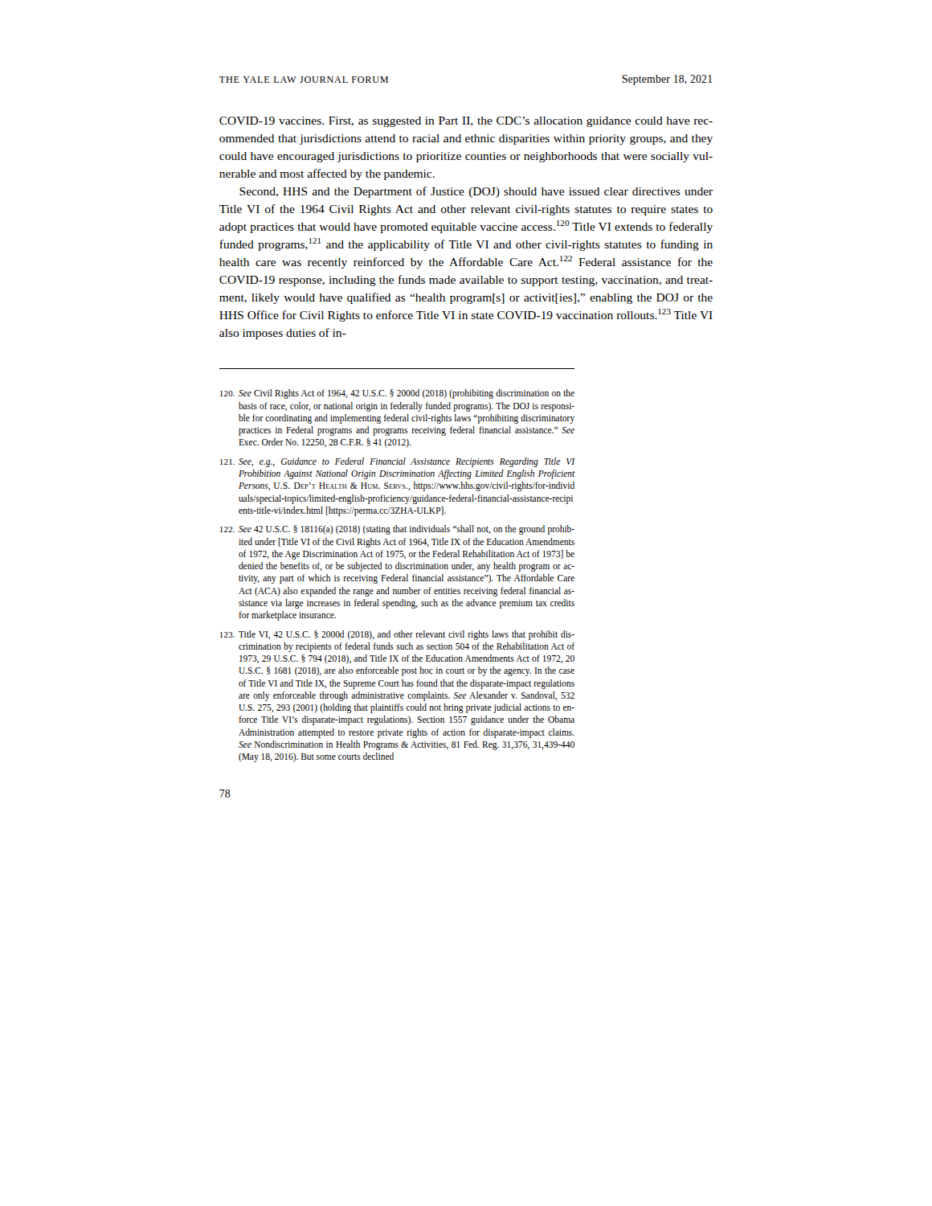The Yale Law Journal Forum
September 18, 2021
COVID-19 vaccines. First, as suggested in Part II, the CDC’s allocation guidance could have recommended that jurisdictions attend to racial and ethnic disparities within priority groups, and they could have encouraged jurisdictions to prioritize counties or neighborhoods that were socially vulnerable and most affected by the pandemic.
Second, HHS and the Department of Justice (DOJ) should have issued clear directives under Title VI of the 1964 Civil Rights Act and other relevant civil-rights statutes to require states to adopt practices that would have promoted equitable vaccine access.120 Title VI extends to federally funded programs,121 and the applicability of Title VI and other civil-rights statutes to funding in health care was recently reinforced by the Affordable Care Act.122 Federal assistance for the COVID-19 response, including the funds made available to support testing, vaccination, and treatment, likely would have qualified as “health program[s] or activit[ies],” enabling the DOJ or the HHS Office for Civil Rights to enforce Title VI in state COVID-19 vaccination rollouts.123 Title VI also imposes duties of in-
120. See Civil Rights Act of 1964, 42 U.S.C. § 2000d (2018) (prohibiting discrimination on the basis of race, color, or national origin in federally funded programs). The DOJ is responsible for coordinating and implementing federal civil-rights laws “prohibiting discriminatory practices in Federal programs and programs receiving federal financial assistance.” See Exec. Order No. 12250, 28 C.F.R. § 41 (2012).
121. See, e.g., Guidance to Federal Financial Assistance Recipients Regarding Title VI Prohibition Against National Origin Discrimination Affecting Limited English Proficient Persons, U.S. Dep’t Health & Hum. Servs., https://www.hhs.gov/civil-rights/for-individuals/special-topics/limited-english-proficiency/guidance-federal-financial-assistance-recipients-title-vi/index.html [https://perma.cc/3ZHA-ULKP].
122. See 42 U.S.C. § 18116(a) (2018) (stating that individuals “shall not, on the ground prohibited under [Title VI of the Civil Rights Act of 1964, Title IX of the Education Amendments of 1972, the Age Discrimination Act of 1975, or the Federal Rehabilitation Act of 1973] be denied the benefits of, or be subjected to discrimination under, any health program or activity, any part of which is receiving Federal financial assistance”). The Affordable Care Act (ACA) also expanded the range and number of entities receiving federal financial assistance via large increases in federal spending, such as the advance premium tax credits for marketplace insurance.
123. Title VI, 42 U.S.C. § 2000d (2018), and other relevant civil rights laws that prohibit discrimination by recipients of federal funds such as section 504 of the Rehabilitation Act of 1973, 29 U.S.C. § 794 (2018), and Title IX of the Education Amendments Act of 1972, 20 U.S.C. § 1681 (2018), are also enforceable post hoc in court or by the agency. In the case of Title VI and Title IX, the Supreme Court has found that the disparate-impact regulations are only enforceable through administrative complaints. See Alexander v. Sandoval, 532 U.S. 275, 293 (2001) (holding that plaintiffs could not bring private judicial actions to enforce Title VI’s disparate-impact regulations). Section 1557 guidance under the Obama Administration attempted to restore private rights of action for disparate-impact claims. See Nondiscrimination in Health Programs & Activities, 81 Fed. Reg. 31,376, 31,439-440 (May 18, 2016). But some courts declined
78